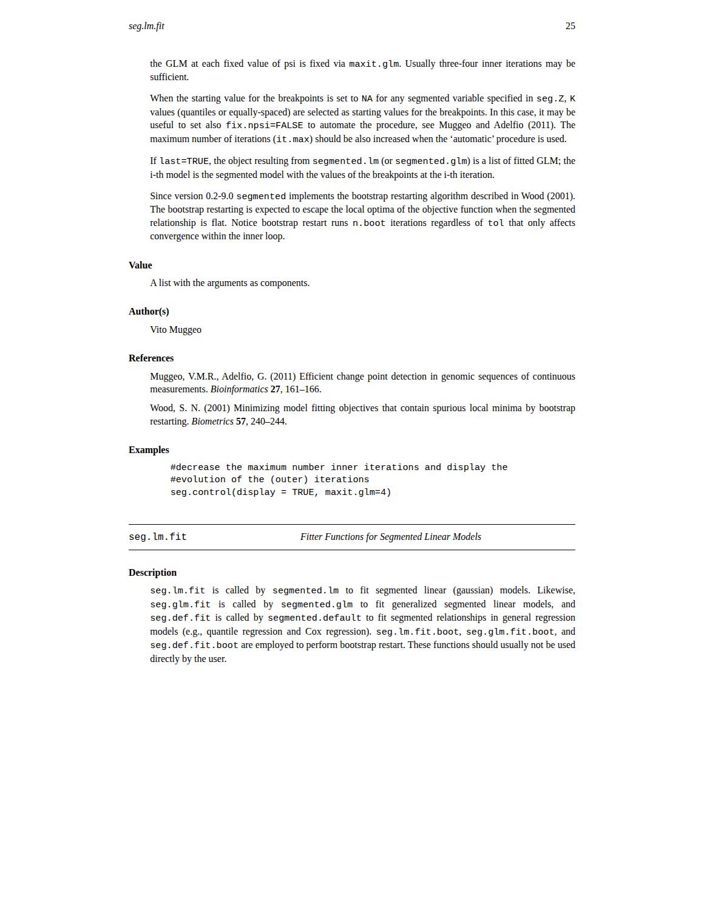seg.lm.fit 25
the GLM at each fixed value of psi is fixed via maxit.glm. Usually three-four inner iterations may be sufficient.
When the starting value for the breakpoints is set to NA for any segmented variable specified in seg.Z, K values (quantiles or equally-spaced) are selected as starting values for the breakpoints. In this case, it may be useful to set also fix.npsi=FALSE to automate the procedure, see Muggeo and Adelfio (2011). The maximum number of iterations (it.max) should be also increased when the ‘automatic’ procedure is used.
If last=TRUE, the object resulting from segmented.lm (or segmented.glm) is a list of fitted GLM; the i-th model is the segmented model with the values of the breakpoints at the i-th iteration.
Since version 0.2-9.0 segmented implements the bootstrap restarting algorithm described in Wood (2001). The bootstrap restarting is expected to escape the local optima of the objective function when the segmented relationship is flat. Notice bootstrap restart runs n.boot iterations regardless of tol that only affects convergence within the inner loop.
Value
A list with the arguments as components.
Author(s)
Vito Muggeo
References
Muggeo, V.M.R., Adelfio, G. (2011) Efficient change point detection in genomic sequences of continuous measurements. Bioinformatics 27, 161–166.
Wood, S. N. (2001) Minimizing model fitting objectives that contain spurious local minima by bootstrap restarting. Biometrics 57, 240–244.
Examples
#decrease the maximum number inner iterations and display the
#evolution of the (outer) iterations
seg.control(display = TRUE, maxit.glm=4)
seg.lm.fit Fitter Functions for Segmented Linear Models
Description
seg.lm.fit is called by segmented.lm to fit segmented linear (gaussian) models. Likewise, seg.glm.fit is called by segmented.glm to fit generalized segmented linear models, and seg.def.fit is called by segmented.default to fit segmented relationships in general regression models (e.g., quantile regression and Cox regression). seg.lm.fit.boot, seg.glm.fit.boot, and seg.def.fit.boot are employed to perform bootstrap restart. These functions should usually not be used directly by the user.